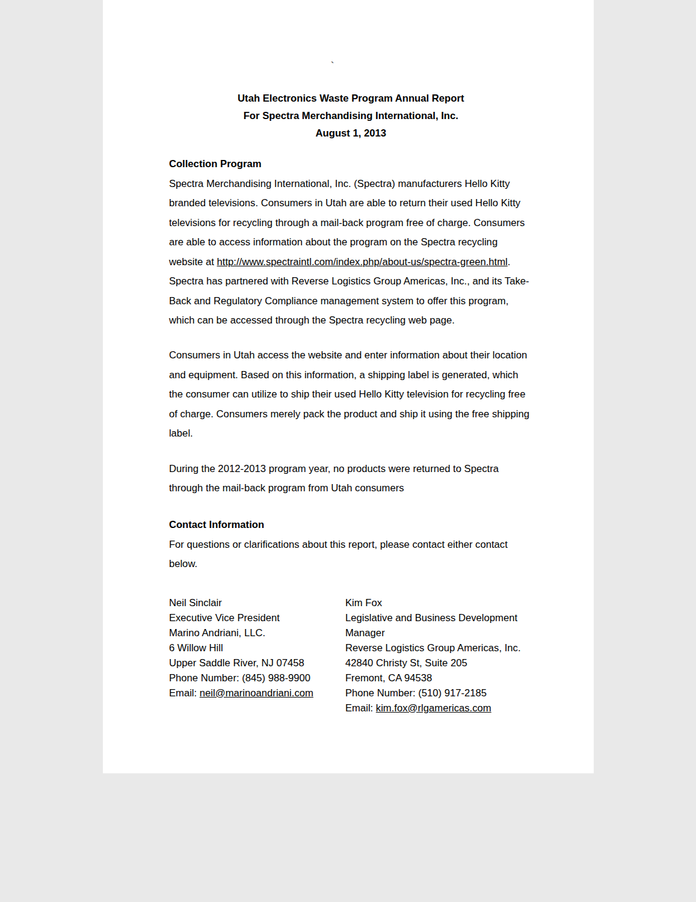`
Utah Electronics Waste Program Annual Report
For Spectra Merchandising International, Inc.
August 1, 2013
Collection Program
Spectra Merchandising International, Inc. (Spectra) manufacturers Hello Kitty branded televisions. Consumers in Utah are able to return their used Hello Kitty televisions for recycling through a mail-back program free of charge. Consumers are able to access information about the program on the Spectra recycling website at http://www.spectraintl.com/index.php/about-us/spectra-green.html. Spectra has partnered with Reverse Logistics Group Americas, Inc., and its Take-Back and Regulatory Compliance management system to offer this program, which can be accessed through the Spectra recycling web page.
Consumers in Utah access the website and enter information about their location and equipment. Based on this information, a shipping label is generated, which the consumer can utilize to ship their used Hello Kitty television for recycling free of charge. Consumers merely pack the product and ship it using the free shipping label.
During the 2012-2013 program year, no products were returned to Spectra through the mail-back program from Utah consumers
Contact Information
For questions or clarifications about this report, please contact either contact below.
| Neil Sinclair Executive Vice President Marino Andriani, LLC. 6 Willow Hill Upper Saddle River, NJ 07458 Phone Number: (845) 988-9900 Email: neil@marinoandriani.com | Kim Fox Legislative and Business Development Manager Reverse Logistics Group Americas, Inc. 42840 Christy St, Suite 205 Fremont, CA 94538 Phone Number: (510) 917-2185 Email: kim.fox@rlgamericas.com |